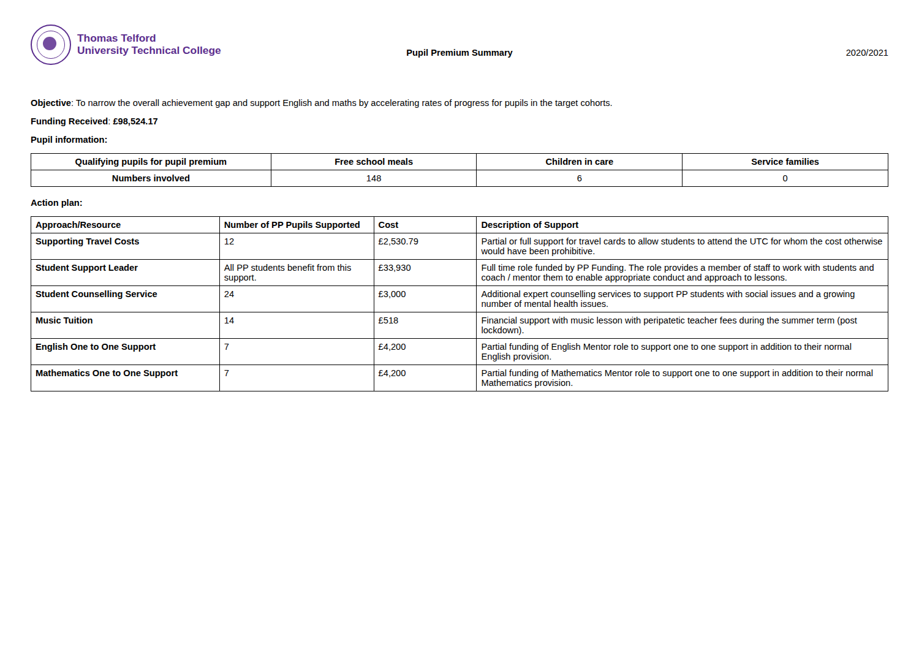Thomas Telford
University Technical College
Pupil Premium Summary 2020/2021
Objective: To narrow the overall achievement gap and support English and maths by accelerating rates of progress for pupils in the target cohorts.
Funding Received: £98,524.17
Pupil information:
| Qualifying pupils for pupil premium | Free school meals | Children in care | Service families |
| --- | --- | --- | --- |
| Numbers involved | 148 | 6 | 0 |
Action plan:
| Approach/Resource | Number of PP Pupils Supported | Cost | Description of Support |
| --- | --- | --- | --- |
| Supporting Travel Costs | 12 | £2,530.79 | Partial or full support for travel cards to allow students to attend the UTC for whom the cost otherwise would have been prohibitive. |
| Student Support Leader | All PP students benefit from this support. | £33,930 | Full time role funded by PP Funding. The role provides a member of staff to work with students and coach / mentor them to enable appropriate conduct and approach to lessons. |
| Student Counselling Service | 24 | £3,000 | Additional expert counselling services to support PP students with social issues and a growing number of mental health issues. |
| Music Tuition | 14 | £518 | Financial support with music lesson with peripatetic teacher fees during the summer term (post lockdown). |
| English One to One Support | 7 | £4,200 | Partial funding of English Mentor role to support one to one support in addition to their normal English provision. |
| Mathematics One to One Support | 7 | £4,200 | Partial funding of Mathematics Mentor role to support one to one support in addition to their normal Mathematics provision. |